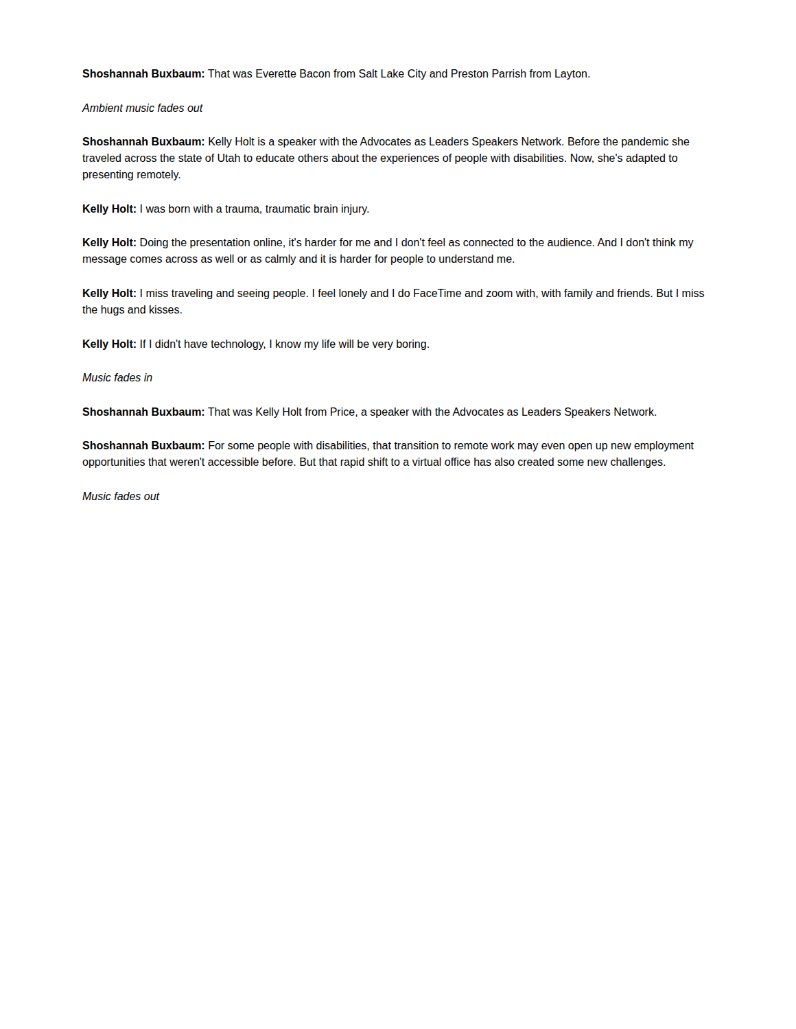Shoshannah Buxbaum: That was Everette Bacon from Salt Lake City and Preston Parrish from Layton.
Ambient music fades out
Shoshannah Buxbaum: Kelly Holt is a speaker with the Advocates as Leaders Speakers Network. Before the pandemic she traveled across the state of Utah to educate others about the experiences of people with disabilities. Now, she's adapted to presenting remotely.
Kelly Holt: I was born with a trauma, traumatic brain injury.
Kelly Holt: Doing the presentation online, it's harder for me and I don't feel as connected to the audience. And I don't think my message comes across as well or as calmly and it is harder for people to understand me.
Kelly Holt: I miss traveling and seeing people. I feel lonely and I do FaceTime and zoom with, with family and friends. But I miss the hugs and kisses.
Kelly Holt: If I didn't have technology, I know my life will be very boring.
Music fades in
Shoshannah Buxbaum: That was Kelly Holt from Price, a speaker with the Advocates as Leaders Speakers Network.
Shoshannah Buxbaum: For some people with disabilities, that transition to remote work may even open up new employment opportunities that weren't accessible before. But that rapid shift to a virtual office has also created some new challenges.
Music fades out